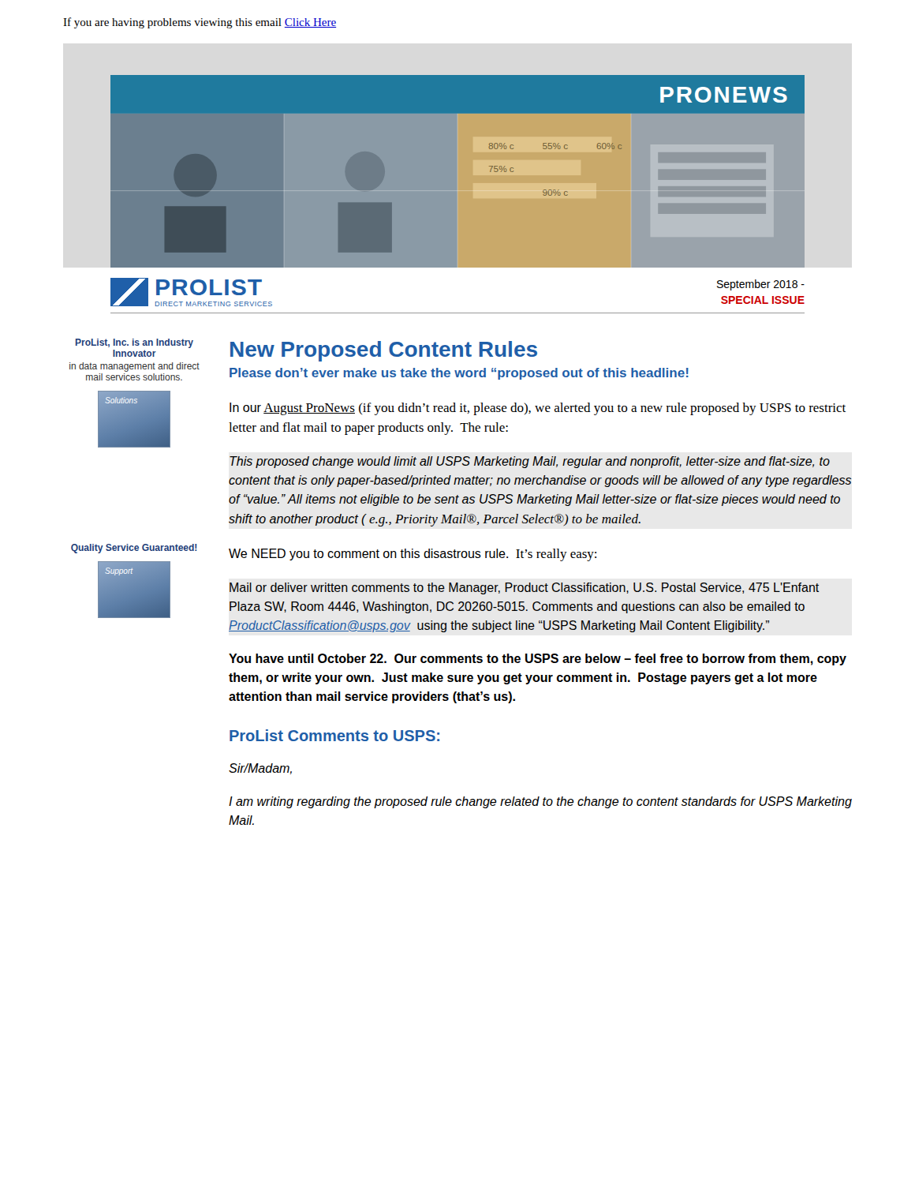If you are having problems viewing this email Click Here
PRONEWS 80% c 55% c 60% c 75% c 90% c
PROLIST DIRECT MARKETING SERVICES
September 2018 -
SPECIAL ISSUE
ProList, Inc. is an Industry Innovator in data management and direct mail services solutions.
Solutions
Quality Service Guaranteed!
Support
New Proposed Content Rules
Please don’t ever make us take the word “proposed out of this headline!
In our August ProNews (if you didn’t read it, please do), we alerted you to a new rule proposed by USPS to restrict letter and flat mail to paper products only. The rule:
This proposed change would limit all USPS Marketing Mail, regular and nonprofit, letter-size and flat-size, to content that is only paper-based/printed matter; no merchandise or goods will be allowed of any type regardless of “value.” All items not eligible to be sent as USPS Marketing Mail letter-size or flat-size pieces would need to shift to another product ( e.g., Priority Mail®, Parcel Select®) to be mailed.
We NEED you to comment on this disastrous rule. It’s really easy:
Mail or deliver written comments to the Manager, Product Classification, U.S. Postal Service, 475 L'Enfant Plaza SW, Room 4446, Washington, DC 20260-5015. Comments and questions can also be emailed to ProductClassification@usps.gov using the subject line “USPS Marketing Mail Content Eligibility.”
You have until October 22. Our comments to the USPS are below – feel free to borrow from them, copy them, or write your own. Just make sure you get your comment in. Postage payers get a lot more attention than mail service providers (that’s us).
ProList Comments to USPS:
Sir/Madam,
I am writing regarding the proposed rule change related to the change to content standards for USPS Marketing Mail.